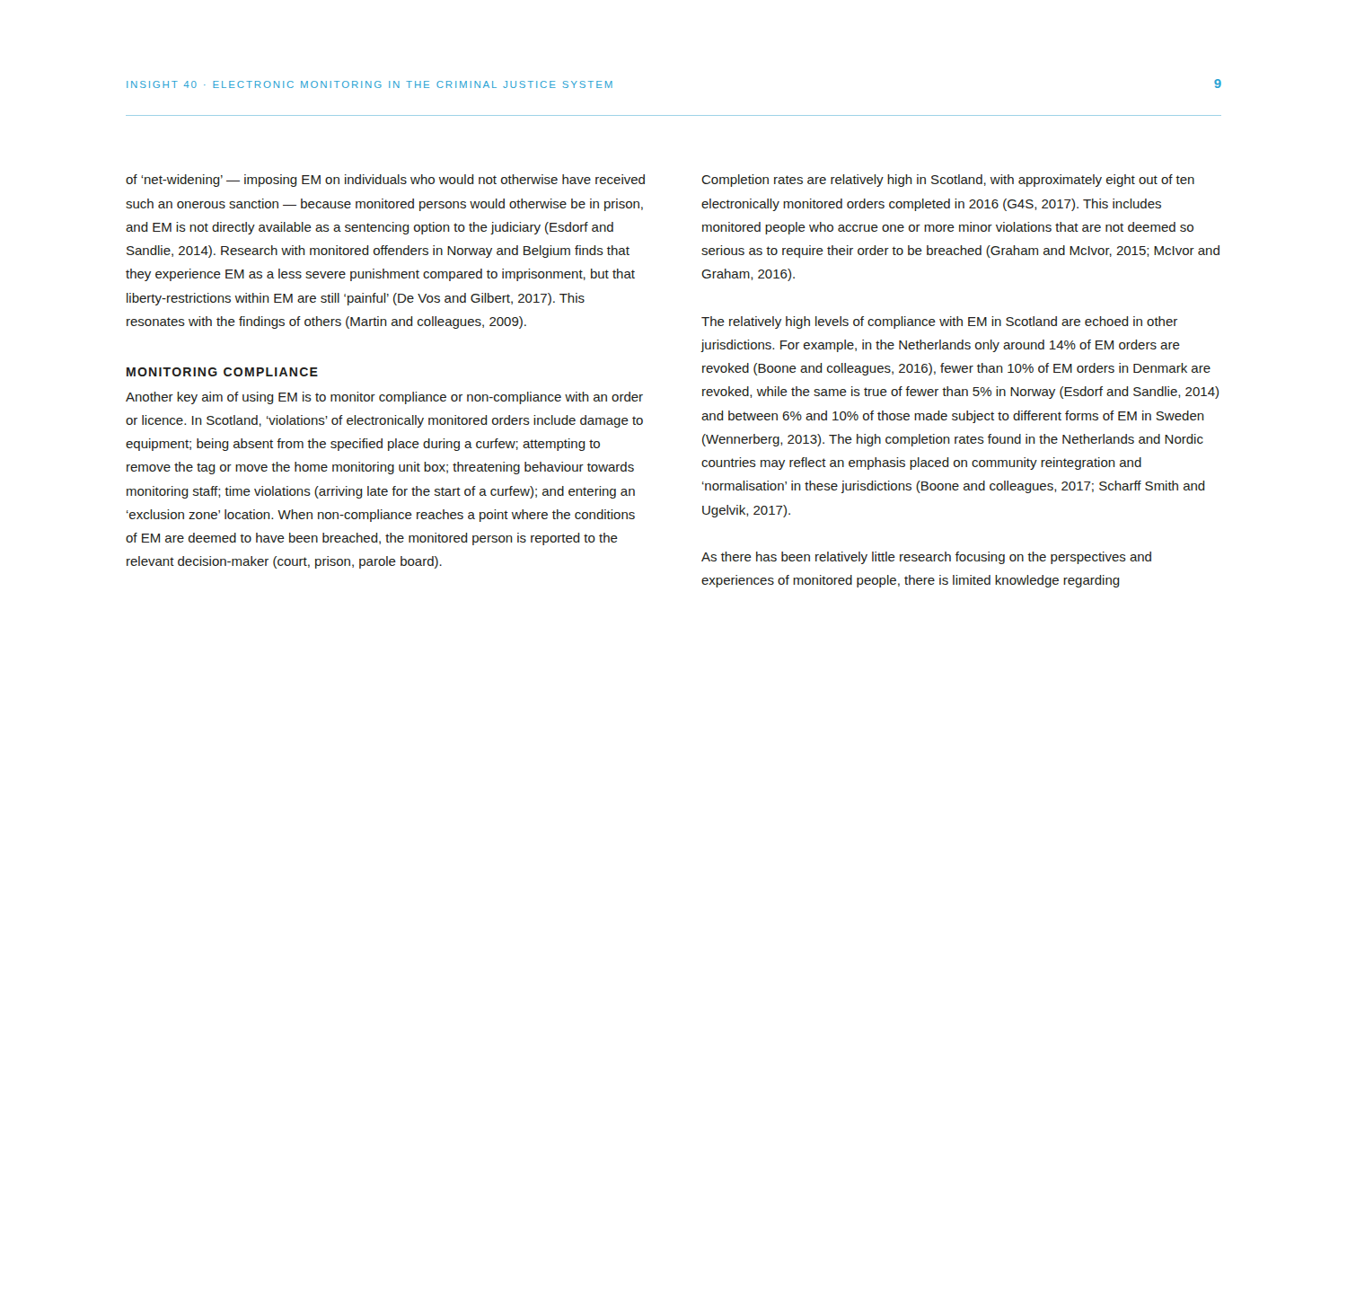Insight 40 · Electronic monitoring in the criminal justice system
9
of ‘net-widening’ — imposing EM on individuals who would not otherwise have received such an onerous sanction — because monitored persons would otherwise be in prison, and EM is not directly available as a sentencing option to the judiciary (Esdorf and Sandlie, 2014). Research with monitored offenders in Norway and Belgium finds that they experience EM as a less severe punishment compared to imprisonment, but that liberty-restrictions within EM are still ‘painful’ (De Vos and Gilbert, 2017). This resonates with the findings of others (Martin and colleagues, 2009).
Monitoring compliance
Another key aim of using EM is to monitor compliance or non-compliance with an order or licence. In Scotland, ‘violations’ of electronically monitored orders include damage to equipment; being absent from the specified place during a curfew; attempting to remove the tag or move the home monitoring unit box; threatening behaviour towards monitoring staff; time violations (arriving late for the start of a curfew); and entering an ‘exclusion zone’ location. When non-compliance reaches a point where the conditions of EM are deemed to have been breached, the monitored person is reported to the relevant decision-maker (court, prison, parole board).
Completion rates are relatively high in Scotland, with approximately eight out of ten electronically monitored orders completed in 2016 (G4S, 2017). This includes monitored people who accrue one or more minor violations that are not deemed so serious as to require their order to be breached (Graham and McIvor, 2015; McIvor and Graham, 2016).
The relatively high levels of compliance with EM in Scotland are echoed in other jurisdictions. For example, in the Netherlands only around 14% of EM orders are revoked (Boone and colleagues, 2016), fewer than 10% of EM orders in Denmark are revoked, while the same is true of fewer than 5% in Norway (Esdorf and Sandlie, 2014) and between 6% and 10% of those made subject to different forms of EM in Sweden (Wennerberg, 2013). The high completion rates found in the Netherlands and Nordic countries may reflect an emphasis placed on community reintegration and ‘normalisation’ in these jurisdictions (Boone and colleagues, 2017; Scharff Smith and Ugelvik, 2017).
As there has been relatively little research focusing on the perspectives and experiences of monitored people, there is limited knowledge regarding